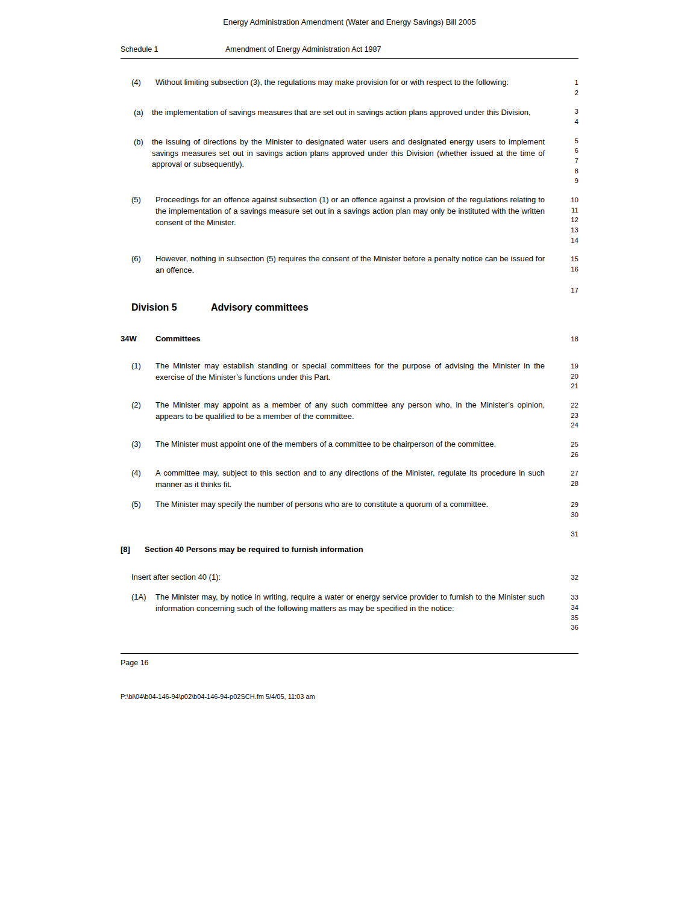Energy Administration Amendment (Water and Energy Savings) Bill 2005
Schedule 1
Amendment of Energy Administration Act 1987
(4)
Without limiting subsection (3), the regulations may make provision for or with respect to the following:
1 2
(a)
the implementation of savings measures that are set out in savings action plans approved under this Division,
3 4
(b)
the issuing of directions by the Minister to designated water users and designated energy users to implement savings measures set out in savings action plans approved under this Division (whether issued at the time of approval or subsequently).
5 6 7 8 9
(5)
Proceedings for an offence against subsection (1) or an offence against a provision of the regulations relating to the implementation of a savings measure set out in a savings action plan may only be instituted with the written consent of the Minister.
10 11 12 13 14
(6)
However, nothing in subsection (5) requires the consent of the Minister before a penalty notice can be issued for an offence.
15 16
Division 5
Advisory committees
17
34W
Committees
18
(1)
The Minister may establish standing or special committees for the purpose of advising the Minister in the exercise of the Minister’s functions under this Part.
19 20 21
(2)
The Minister may appoint as a member of any such committee any person who, in the Minister’s opinion, appears to be qualified to be a member of the committee.
22 23 24
(3)
The Minister must appoint one of the members of a committee to be chairperson of the committee.
25 26
(4)
A committee may, subject to this section and to any directions of the Minister, regulate its procedure in such manner as it thinks fit.
27 28
(5)
The Minister may specify the number of persons who are to constitute a quorum of a committee.
29 30
[8]
Section 40 Persons may be required to furnish information
31
Insert after section 40 (1):
32
(1A)
The Minister may, by notice in writing, require a water or energy service provider to furnish to the Minister such information concerning such of the following matters as may be specified in the notice:
33 34 35 36
Page 16
P:\bi\04\b04-146-94\p02\b04-146-94-p02SCH.fm 5/4/05, 11:03 am